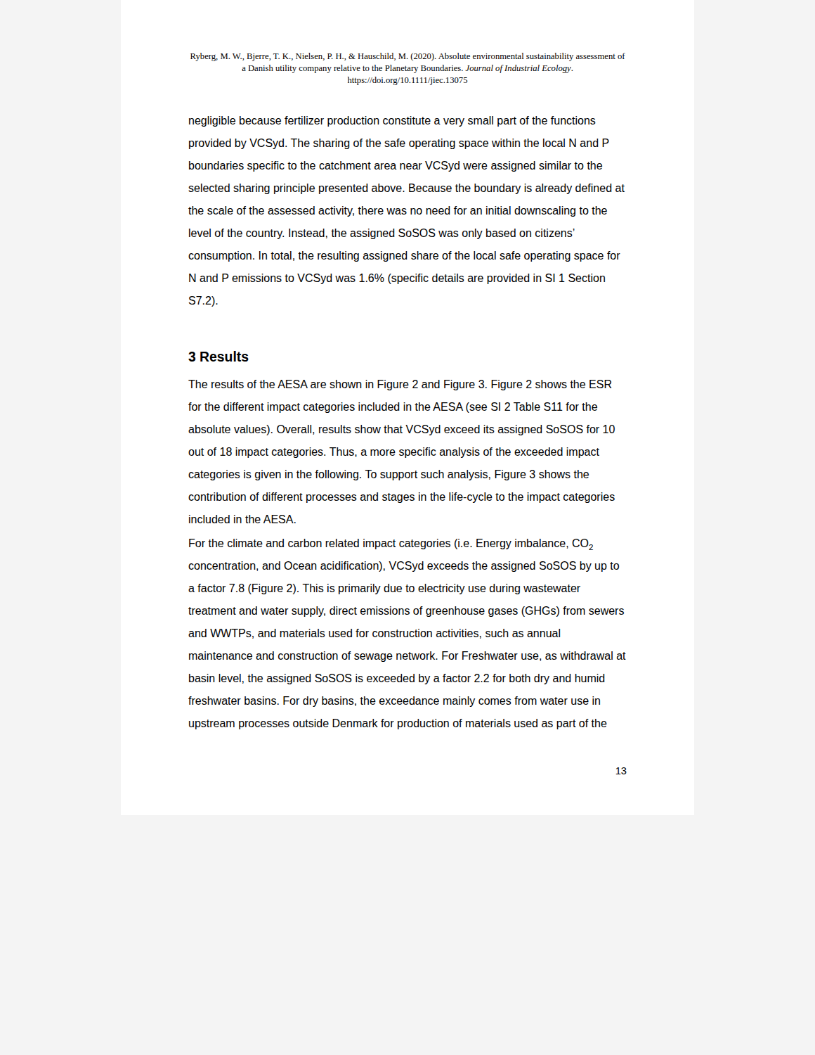Ryberg, M. W., Bjerre, T. K., Nielsen, P. H., & Hauschild, M. (2020). Absolute environmental sustainability assessment of a Danish utility company relative to the Planetary Boundaries. Journal of Industrial Ecology. https://doi.org/10.1111/jiec.13075
negligible because fertilizer production constitute a very small part of the functions provided by VCSyd. The sharing of the safe operating space within the local N and P boundaries specific to the catchment area near VCSyd were assigned similar to the selected sharing principle presented above. Because the boundary is already defined at the scale of the assessed activity, there was no need for an initial downscaling to the level of the country. Instead, the assigned SoSOS was only based on citizens’ consumption. In total, the resulting assigned share of the local safe operating space for N and P emissions to VCSyd was 1.6% (specific details are provided in SI 1 Section S7.2).
3 Results
The results of the AESA are shown in Figure 2 and Figure 3. Figure 2 shows the ESR for the different impact categories included in the AESA (see SI 2 Table S11 for the absolute values). Overall, results show that VCSyd exceed its assigned SoSOS for 10 out of 18 impact categories. Thus, a more specific analysis of the exceeded impact categories is given in the following. To support such analysis, Figure 3 shows the contribution of different processes and stages in the life-cycle to the impact categories included in the AESA.
For the climate and carbon related impact categories (i.e. Energy imbalance, CO2 concentration, and Ocean acidification), VCSyd exceeds the assigned SoSOS by up to a factor 7.8 (Figure 2). This is primarily due to electricity use during wastewater treatment and water supply, direct emissions of greenhouse gases (GHGs) from sewers and WWTPs, and materials used for construction activities, such as annual maintenance and construction of sewage network. For Freshwater use, as withdrawal at basin level, the assigned SoSOS is exceeded by a factor 2.2 for both dry and humid freshwater basins. For dry basins, the exceedance mainly comes from water use in upstream processes outside Denmark for production of materials used as part of the
13